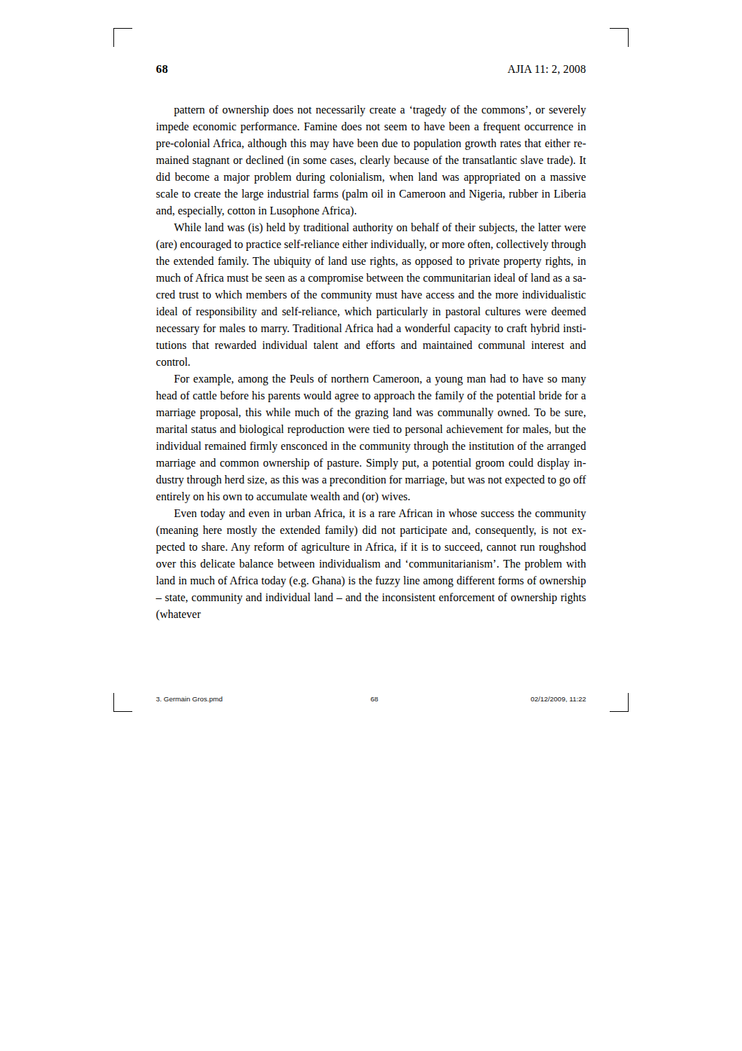68 AJIA 11: 2, 2008
pattern of ownership does not necessarily create a ‘tragedy of the commons’, or severely impede economic performance. Famine does not seem to have been a frequent occurrence in pre-colonial Africa, although this may have been due to population growth rates that either remained stagnant or declined (in some cases, clearly because of the transatlantic slave trade). It did become a major problem during colonialism, when land was appropriated on a massive scale to create the large industrial farms (palm oil in Cameroon and Nigeria, rubber in Liberia and, especially, cotton in Lusophone Africa).
While land was (is) held by traditional authority on behalf of their subjects, the latter were (are) encouraged to practice self-reliance either individually, or more often, collectively through the extended family. The ubiquity of land use rights, as opposed to private property rights, in much of Africa must be seen as a compromise between the communitarian ideal of land as a sacred trust to which members of the community must have access and the more individualistic ideal of responsibility and self-reliance, which particularly in pastoral cultures were deemed necessary for males to marry. Traditional Africa had a wonderful capacity to craft hybrid institutions that rewarded individual talent and efforts and maintained communal interest and control.
For example, among the Peuls of northern Cameroon, a young man had to have so many head of cattle before his parents would agree to approach the family of the potential bride for a marriage proposal, this while much of the grazing land was communally owned. To be sure, marital status and biological reproduction were tied to personal achievement for males, but the individual remained firmly ensconced in the community through the institution of the arranged marriage and common ownership of pasture. Simply put, a potential groom could display industry through herd size, as this was a precondition for marriage, but was not expected to go off entirely on his own to accumulate wealth and (or) wives.
Even today and even in urban Africa, it is a rare African in whose success the community (meaning here mostly the extended family) did not participate and, consequently, is not expected to share. Any reform of agriculture in Africa, if it is to succeed, cannot run roughshod over this delicate balance between individualism and ‘communitarianism’. The problem with land in much of Africa today (e.g. Ghana) is the fuzzy line among different forms of ownership – state, community and individual land – and the inconsistent enforcement of ownership rights (whatever
3. Germain Gros.pmd 68 02/12/2009, 11:22